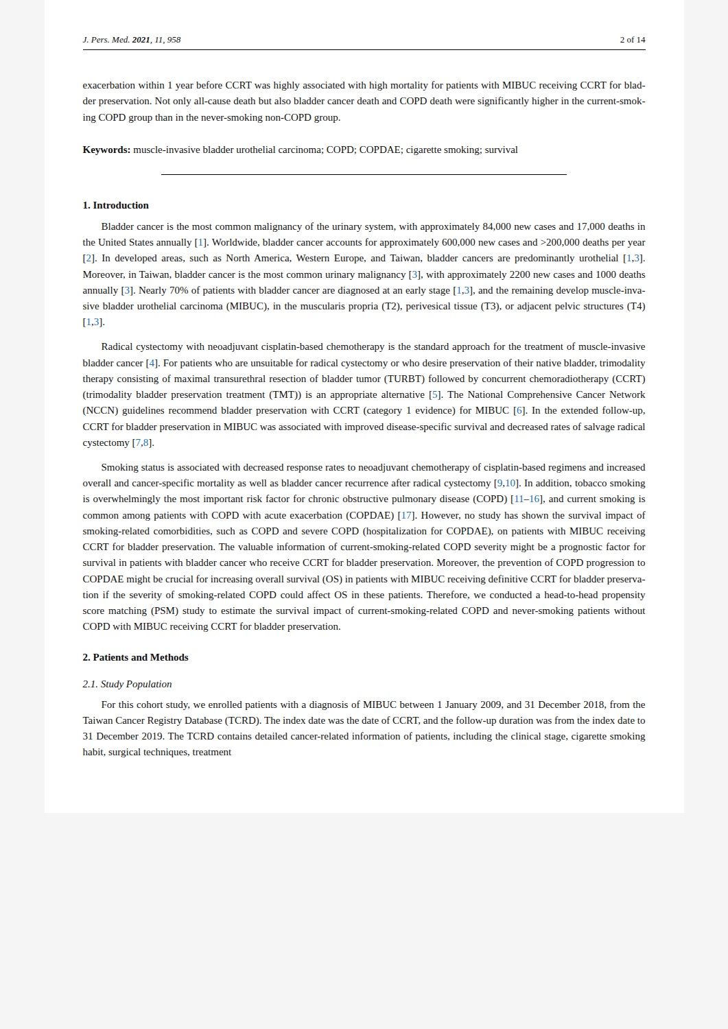J. Pers. Med. 2021, 11, 958 2 of 14
exacerbation within 1 year before CCRT was highly associated with high mortality for patients with MIBUC receiving CCRT for bladder preservation. Not only all-cause death but also bladder cancer death and COPD death were significantly higher in the current-smoking COPD group than in the never-smoking non-COPD group.
Keywords: muscle-invasive bladder urothelial carcinoma; COPD; COPDAE; cigarette smoking; survival
1. Introduction
Bladder cancer is the most common malignancy of the urinary system, with approximately 84,000 new cases and 17,000 deaths in the United States annually [1]. Worldwide, bladder cancer accounts for approximately 600,000 new cases and >200,000 deaths per year [2]. In developed areas, such as North America, Western Europe, and Taiwan, bladder cancers are predominantly urothelial [1,3]. Moreover, in Taiwan, bladder cancer is the most common urinary malignancy [3], with approximately 2200 new cases and 1000 deaths annually [3]. Nearly 70% of patients with bladder cancer are diagnosed at an early stage [1,3], and the remaining develop muscle-invasive bladder urothelial carcinoma (MIBUC), in the muscularis propria (T2), perivesical tissue (T3), or adjacent pelvic structures (T4) [1,3].
Radical cystectomy with neoadjuvant cisplatin-based chemotherapy is the standard approach for the treatment of muscle-invasive bladder cancer [4]. For patients who are unsuitable for radical cystectomy or who desire preservation of their native bladder, trimodality therapy consisting of maximal transurethral resection of bladder tumor (TURBT) followed by concurrent chemoradiotherapy (CCRT) (trimodality bladder preservation treatment (TMT)) is an appropriate alternative [5]. The National Comprehensive Cancer Network (NCCN) guidelines recommend bladder preservation with CCRT (category 1 evidence) for MIBUC [6]. In the extended follow-up, CCRT for bladder preservation in MIBUC was associated with improved disease-specific survival and decreased rates of salvage radical cystectomy [7,8].
Smoking status is associated with decreased response rates to neoadjuvant chemotherapy of cisplatin-based regimens and increased overall and cancer-specific mortality as well as bladder cancer recurrence after radical cystectomy [9,10]. In addition, tobacco smoking is overwhelmingly the most important risk factor for chronic obstructive pulmonary disease (COPD) [11–16], and current smoking is common among patients with COPD with acute exacerbation (COPDAE) [17]. However, no study has shown the survival impact of smoking-related comorbidities, such as COPD and severe COPD (hospitalization for COPDAE), on patients with MIBUC receiving CCRT for bladder preservation. The valuable information of current-smoking-related COPD severity might be a prognostic factor for survival in patients with bladder cancer who receive CCRT for bladder preservation. Moreover, the prevention of COPD progression to COPDAE might be crucial for increasing overall survival (OS) in patients with MIBUC receiving definitive CCRT for bladder preservation if the severity of smoking-related COPD could affect OS in these patients. Therefore, we conducted a head-to-head propensity score matching (PSM) study to estimate the survival impact of current-smoking-related COPD and never-smoking patients without COPD with MIBUC receiving CCRT for bladder preservation.
2. Patients and Methods
2.1. Study Population
For this cohort study, we enrolled patients with a diagnosis of MIBUC between 1 January 2009, and 31 December 2018, from the Taiwan Cancer Registry Database (TCRD). The index date was the date of CCRT, and the follow-up duration was from the index date to 31 December 2019. The TCRD contains detailed cancer-related information of patients, including the clinical stage, cigarette smoking habit, surgical techniques, treatment